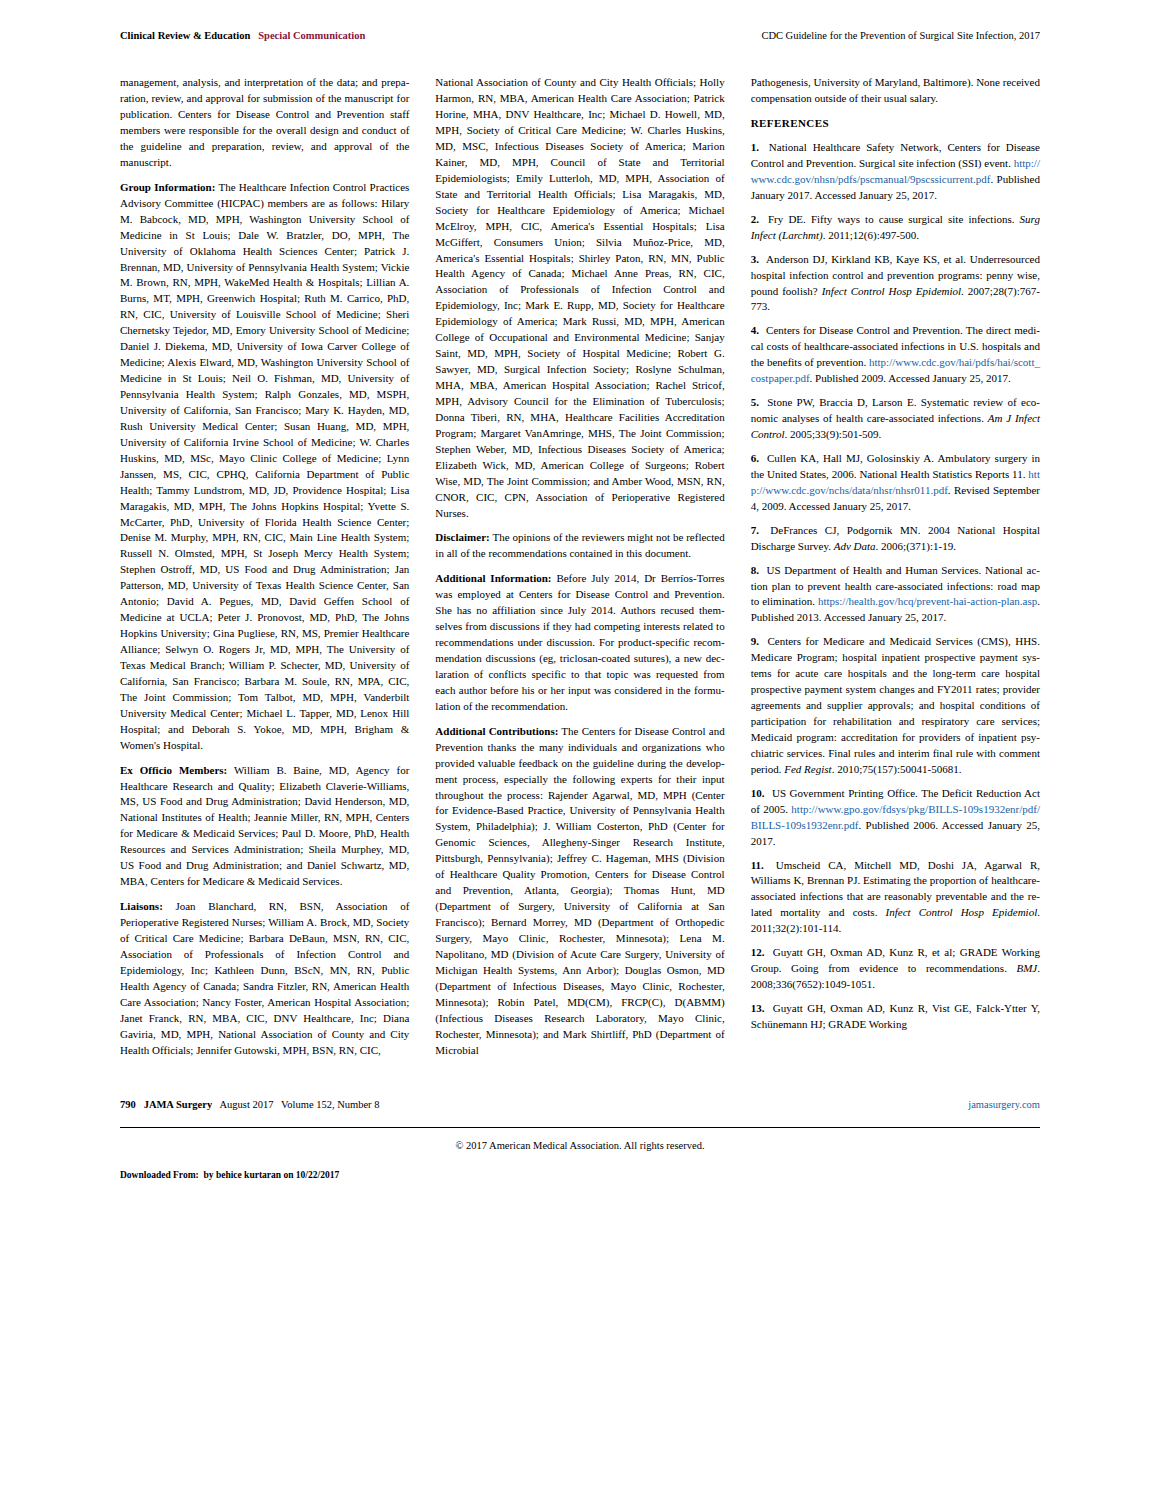Clinical Review & Education Special Communication
CDC Guideline for the Prevention of Surgical Site Infection, 2017
management, analysis, and interpretation of the data; and preparation, review, and approval for submission of the manuscript for publication. Centers for Disease Control and Prevention staff members were responsible for the overall design and conduct of the guideline and preparation, review, and approval of the manuscript.
Group Information: The Healthcare Infection Control Practices Advisory Committee (HICPAC) members are as follows: Hilary M. Babcock, MD, MPH, Washington University School of Medicine in St Louis; Dale W. Bratzler, DO, MPH, The University of Oklahoma Health Sciences Center; Patrick J. Brennan, MD, University of Pennsylvania Health System; Vickie M. Brown, RN, MPH, WakeMed Health & Hospitals; Lillian A. Burns, MT, MPH, Greenwich Hospital; Ruth M. Carrico, PhD, RN, CIC, University of Louisville School of Medicine; Sheri Chernetsky Tejedor, MD, Emory University School of Medicine; Daniel J. Diekema, MD, University of Iowa Carver College of Medicine; Alexis Elward, MD, Washington University School of Medicine in St Louis; Neil O. Fishman, MD, University of Pennsylvania Health System; Ralph Gonzales, MD, MSPH, University of California, San Francisco; Mary K. Hayden, MD, Rush University Medical Center; Susan Huang, MD, MPH, University of California Irvine School of Medicine; W. Charles Huskins, MD, MSc, Mayo Clinic College of Medicine; Lynn Janssen, MS, CIC, CPHQ, California Department of Public Health; Tammy Lundstrom, MD, JD, Providence Hospital; Lisa Maragakis, MD, MPH, The Johns Hopkins Hospital; Yvette S. McCarter, PhD, University of Florida Health Science Center; Denise M. Murphy, MPH, RN, CIC, Main Line Health System; Russell N. Olmsted, MPH, St Joseph Mercy Health System; Stephen Ostroff, MD, US Food and Drug Administration; Jan Patterson, MD, University of Texas Health Science Center, San Antonio; David A. Pegues, MD, David Geffen School of Medicine at UCLA; Peter J. Pronovost, MD, PhD, The Johns Hopkins University; Gina Pugliese, RN, MS, Premier Healthcare Alliance; Selwyn O. Rogers Jr, MD, MPH, The University of Texas Medical Branch; William P. Schecter, MD, University of California, San Francisco; Barbara M. Soule, RN, MPA, CIC, The Joint Commission; Tom Talbot, MD, MPH, Vanderbilt University Medical Center; Michael L. Tapper, MD, Lenox Hill Hospital; and Deborah S. Yokoe, MD, MPH, Brigham & Women's Hospital.
Ex Officio Members: William B. Baine, MD, Agency for Healthcare Research and Quality; Elizabeth Claverie-Williams, MS, US Food and Drug Administration; David Henderson, MD, National Institutes of Health; Jeannie Miller, RN, MPH, Centers for Medicare & Medicaid Services; Paul D. Moore, PhD, Health Resources and Services Administration; Sheila Murphey, MD, US Food and Drug Administration; and Daniel Schwartz, MD, MBA, Centers for Medicare & Medicaid Services.
Liaisons: Joan Blanchard, RN, BSN, Association of Perioperative Registered Nurses; William A. Brock, MD, Society of Critical Care Medicine; Barbara DeBaun, MSN, RN, CIC, Association of Professionals of Infection Control and Epidemiology, Inc; Kathleen Dunn, BScN, MN, RN, Public Health Agency of Canada; Sandra Fitzler, RN, American Health Care Association; Nancy Foster, American Hospital Association; Janet Franck, RN, MBA, CIC, DNV Healthcare, Inc; Diana Gaviria, MD, MPH, National Association of County and City Health Officials; Jennifer Gutowski, MPH, BSN, RN, CIC,
National Association of County and City Health Officials; Holly Harmon, RN, MBA, American Health Care Association; Patrick Horine, MHA, DNV Healthcare, Inc; Michael D. Howell, MD, MPH, Society of Critical Care Medicine; W. Charles Huskins, MD, MSC, Infectious Diseases Society of America; Marion Kainer, MD, MPH, Council of State and Territorial Epidemiologists; Emily Lutterloh, MD, MPH, Association of State and Territorial Health Officials; Lisa Maragakis, MD, Society for Healthcare Epidemiology of America; Michael McElroy, MPH, CIC, America's Essential Hospitals; Lisa McGiffert, Consumers Union; Silvia Muñoz-Price, MD, America's Essential Hospitals; Shirley Paton, RN, MN, Public Health Agency of Canada; Michael Anne Preas, RN, CIC, Association of Professionals of Infection Control and Epidemiology, Inc; Mark E. Rupp, MD, Society for Healthcare Epidemiology of America; Mark Russi, MD, MPH, American College of Occupational and Environmental Medicine; Sanjay Saint, MD, MPH, Society of Hospital Medicine; Robert G. Sawyer, MD, Surgical Infection Society; Roslyne Schulman, MHA, MBA, American Hospital Association; Rachel Stricof, MPH, Advisory Council for the Elimination of Tuberculosis; Donna Tiberi, RN, MHA, Healthcare Facilities Accreditation Program; Margaret VanAmringe, MHS, The Joint Commission; Stephen Weber, MD, Infectious Diseases Society of America; Elizabeth Wick, MD, American College of Surgeons; Robert Wise, MD, The Joint Commission; and Amber Wood, MSN, RN, CNOR, CIC, CPN, Association of Perioperative Registered Nurses.
Disclaimer: The opinions of the reviewers might not be reflected in all of the recommendations contained in this document.
Additional Information: Before July 2014, Dr Berríos-Torres was employed at Centers for Disease Control and Prevention. She has no affiliation since July 2014. Authors recused themselves from discussions if they had competing interests related to recommendations under discussion. For product-specific recommendation discussions (eg, triclosan-coated sutures), a new declaration of conflicts specific to that topic was requested from each author before his or her input was considered in the formulation of the recommendation.
Additional Contributions: The Centers for Disease Control and Prevention thanks the many individuals and organizations who provided valuable feedback on the guideline during the development process, especially the following experts for their input throughout the process: Rajender Agarwal, MD, MPH (Center for Evidence-Based Practice, University of Pennsylvania Health System, Philadelphia); J. William Costerton, PhD (Center for Genomic Sciences, Allegheny-Singer Research Institute, Pittsburgh, Pennsylvania); Jeffrey C. Hageman, MHS (Division of Healthcare Quality Promotion, Centers for Disease Control and Prevention, Atlanta, Georgia); Thomas Hunt, MD (Department of Surgery, University of California at San Francisco); Bernard Morrey, MD (Department of Orthopedic Surgery, Mayo Clinic, Rochester, Minnesota); Lena M. Napolitano, MD (Division of Acute Care Surgery, University of Michigan Health Systems, Ann Arbor); Douglas Osmon, MD (Department of Infectious Diseases, Mayo Clinic, Rochester, Minnesota); Robin Patel, MD(CM), FRCP(C), D(ABMM) (Infectious Diseases Research Laboratory, Mayo Clinic, Rochester, Minnesota); and Mark Shirtliff, PhD (Department of Microbial
Pathogenesis, University of Maryland, Baltimore). None received compensation outside of their usual salary.
References
1. National Healthcare Safety Network, Centers for Disease Control and Prevention. Surgical site infection (SSI) event. http://www.cdc.gov/nhsn/pdfs/pscmanual/9pscssicurrent.pdf. Published January 2017. Accessed January 25, 2017.
2. Fry DE. Fifty ways to cause surgical site infections. Surg Infect (Larchmt). 2011;12(6):497-500.
3. Anderson DJ, Kirkland KB, Kaye KS, et al. Underresourced hospital infection control and prevention programs: penny wise, pound foolish? Infect Control Hosp Epidemiol. 2007;28(7):767-773.
4. Centers for Disease Control and Prevention. The direct medical costs of healthcare-associated infections in U.S. hospitals and the benefits of prevention. http://www.cdc.gov/hai/pdfs/hai/scott_costpaper.pdf. Published 2009. Accessed January 25, 2017.
5. Stone PW, Braccia D, Larson E. Systematic review of economic analyses of health care-associated infections. Am J Infect Control. 2005;33(9):501-509.
6. Cullen KA, Hall MJ, Golosinskiy A. Ambulatory surgery in the United States, 2006. National Health Statistics Reports 11. http://www.cdc.gov/nchs/data/nhsr/nhsr011.pdf. Revised September 4, 2009. Accessed January 25, 2017.
7. DeFrances CJ, Podgornik MN. 2004 National Hospital Discharge Survey. Adv Data. 2006;(371):1-19.
8. US Department of Health and Human Services. National action plan to prevent health care-associated infections: road map to elimination. https://health.gov/hcq/prevent-hai-action-plan.asp. Published 2013. Accessed January 25, 2017.
9. Centers for Medicare and Medicaid Services (CMS), HHS. Medicare Program; hospital inpatient prospective payment systems for acute care hospitals and the long-term care hospital prospective payment system changes and FY2011 rates; provider agreements and supplier approvals; and hospital conditions of participation for rehabilitation and respiratory care services; Medicaid program: accreditation for providers of inpatient psychiatric services. Final rules and interim final rule with comment period. Fed Regist. 2010;75(157):50041-50681.
10. US Government Printing Office. The Deficit Reduction Act of 2005. http://www.gpo.gov/fdsys/pkg/BILLS-109s1932enr/pdf/BILLS-109s1932enr.pdf. Published 2006. Accessed January 25, 2017.
11. Umscheid CA, Mitchell MD, Doshi JA, Agarwal R, Williams K, Brennan PJ. Estimating the proportion of healthcare-associated infections that are reasonably preventable and the related mortality and costs. Infect Control Hosp Epidemiol. 2011;32(2):101-114.
12. Guyatt GH, Oxman AD, Kunz R, et al; GRADE Working Group. Going from evidence to recommendations. BMJ. 2008;336(7652):1049-1051.
13. Guyatt GH, Oxman AD, Kunz R, Vist GE, Falck-Ytter Y, Schünemann HJ; GRADE Working
790 JAMA Surgery August 2017 Volume 152, Number 8
jamasurgery.com
© 2017 American Medical Association. All rights reserved.
Downloaded From: by behice kurtaran on 10/22/2017